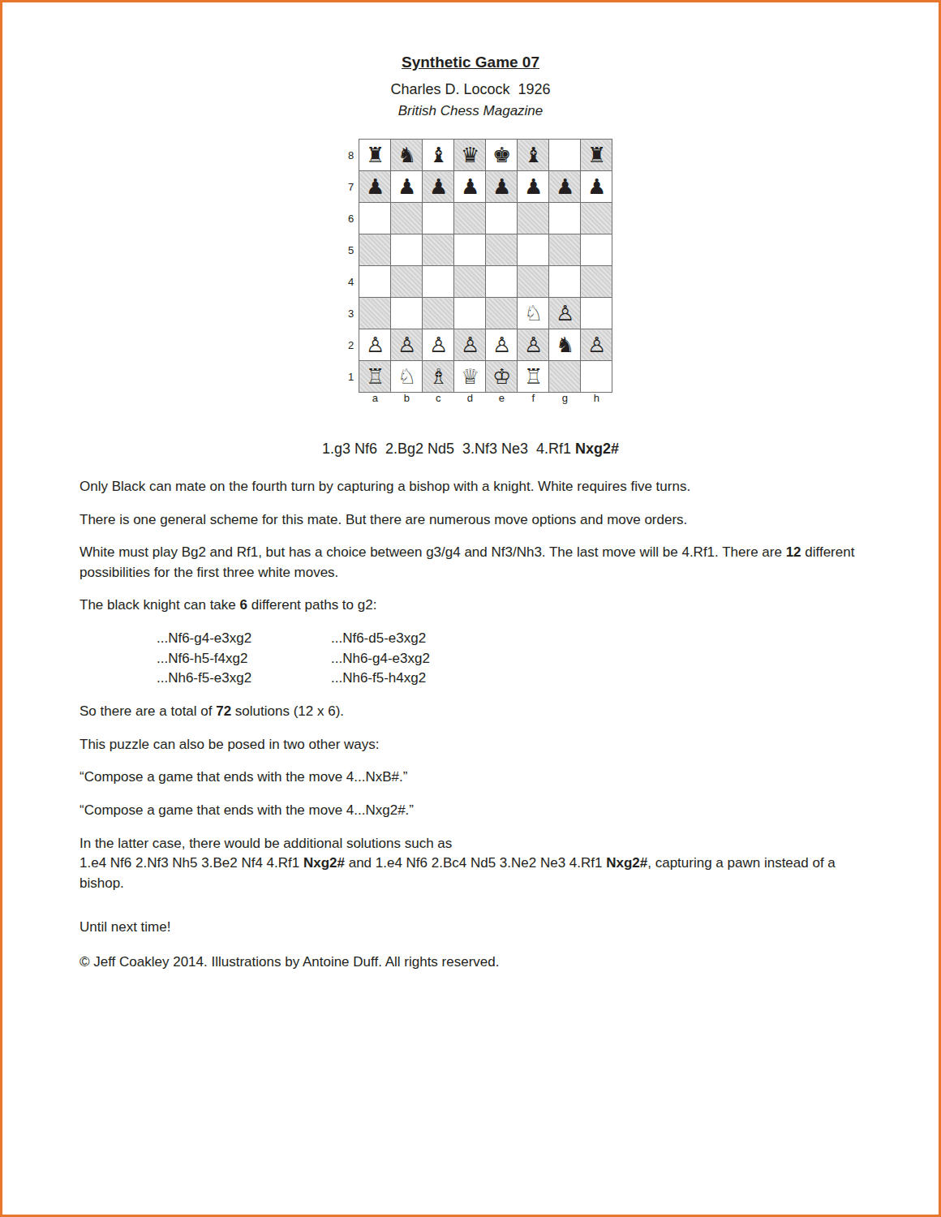Synthetic Game 07
Charles D. Locock 1926
British Chess Magazine
| 8 | ♜ | ♞ | ♝ | ♛ | ♚ | ♝ | | ♜ |
| 7 | ♟ | ♟ | ♟ | ♟ | ♟ | ♟ | ♟ | ♟ |
| 6 | | | | | | | | |
| 5 | | | | | | | | |
| 4 | | | | | | | | |
| 3 | | | | | | ♘ | ♙ | |
| 2 | ♙ | ♙ | ♙ | ♙ | ♙ | ♙ | ♞ | ♙ |
| 1 | ♖ | ♘ | ♗ | ♕ | ♔ | ♖ | | |
| | a | b | c | d | e | f | g | h |
1.g3 Nf6 2.Bg2 Nd5 3.Nf3 Ne3 4.Rf1 Nxg2#
Only Black can mate on the fourth turn by capturing a bishop with a knight. White requires five turns.
There is one general scheme for this mate. But there are numerous move options and move orders.
White must play Bg2 and Rf1, but has a choice between g3/g4 and Nf3/Nh3. The last move will be 4.Rf1. There are 12 different possibilities for the first three white moves.
The black knight can take 6 different paths to g2:
...Nf6-g4-e3xg2...Nf6-d5-e3xg2 ...Nf6-h5-f4xg2...Nh6-g4-e3xg2 ...Nh6-f5-e3xg2...Nh6-f5-h4xg2
So there are a total of 72 solutions (12 x 6).
This puzzle can also be posed in two other ways:
“Compose a game that ends with the move 4...NxB#.”
“Compose a game that ends with the move 4...Nxg2#.”
In the latter case, there would be additional solutions such as
1.e4 Nf6 2.Nf3 Nh5 3.Be2 Nf4 4.Rf1 Nxg2# and 1.e4 Nf6 2.Bc4 Nd5 3.Ne2 Ne3 4.Rf1 Nxg2#, capturing a pawn instead of a bishop.
Until next time!
© Jeff Coakley 2014. Illustrations by Antoine Duff. All rights reserved.